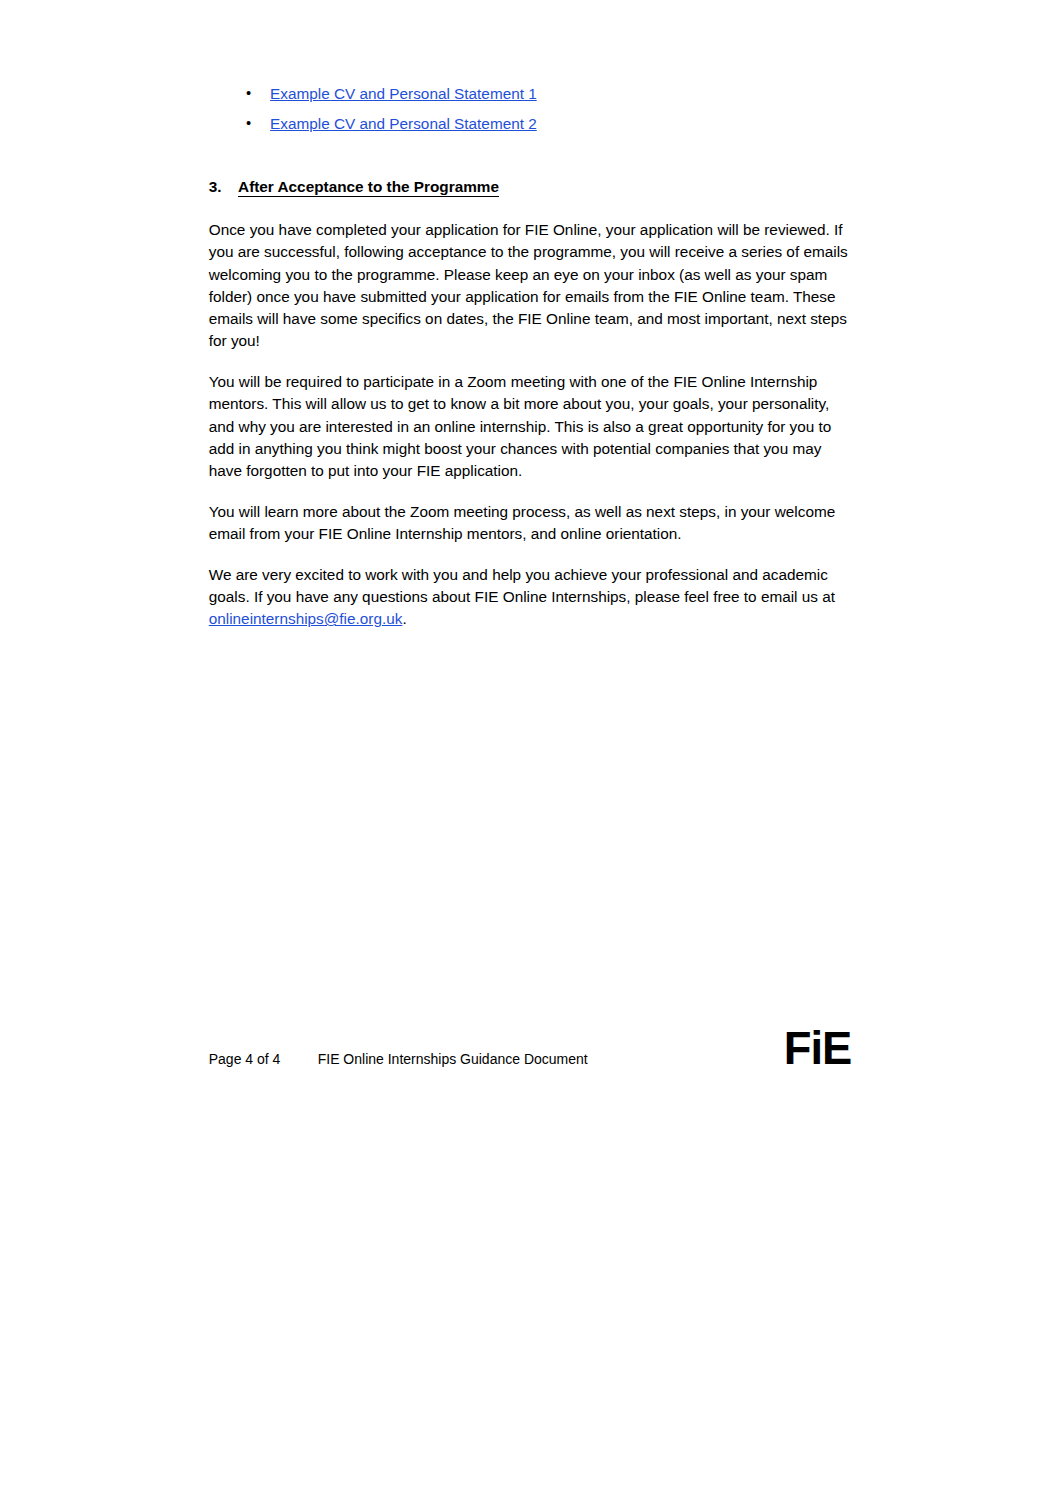Example CV and Personal Statement 1
Example CV and Personal Statement 2
3. After Acceptance to the Programme
Once you have completed your application for FIE Online, your application will be reviewed. If you are successful, following acceptance to the programme, you will receive a series of emails welcoming you to the programme. Please keep an eye on your inbox (as well as your spam folder) once you have submitted your application for emails from the FIE Online team. These emails will have some specifics on dates, the FIE Online team, and most important, next steps for you!
You will be required to participate in a Zoom meeting with one of the FIE Online Internship mentors. This will allow us to get to know a bit more about you, your goals, your personality, and why you are interested in an online internship. This is also a great opportunity for you to add in anything you think might boost your chances with potential companies that you may have forgotten to put into your FIE application.
You will learn more about the Zoom meeting process, as well as next steps, in your welcome email from your FIE Online Internship mentors, and online orientation.
We are very excited to work with you and help you achieve your professional and academic goals. If you have any questions about FIE Online Internships, please feel free to email us at onlineinternships@fie.org.uk.
Page 4 of 4
FIE Online Internships Guidance Document
Fi E